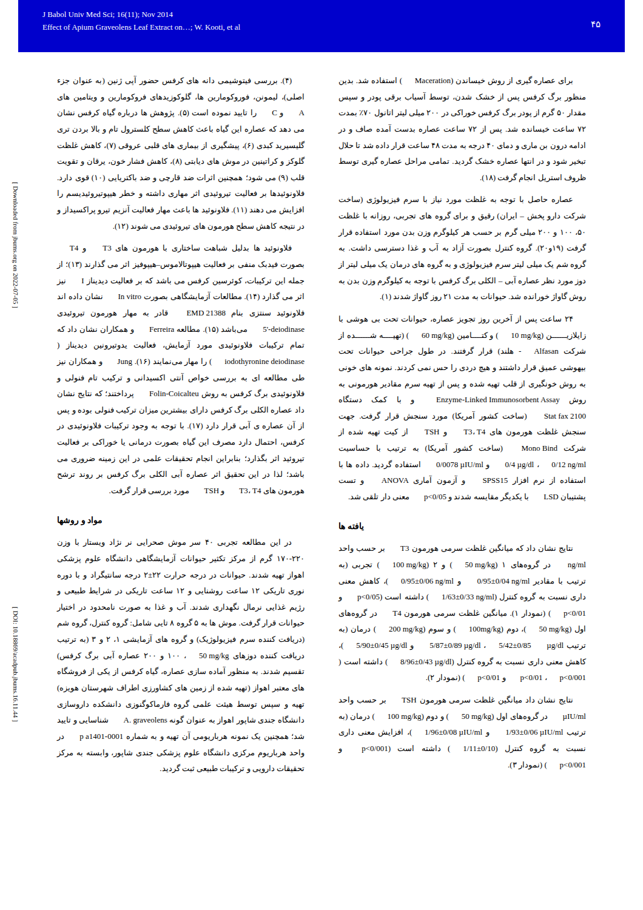۴۵
J Babol Univ Med Sci; 16(11); Nov 2014
Effect of Apium Graveolens Leaf Extract on…; W. Kooti, et al
[ Downloaded from jbums.org on 2022-07-05 ]
[ DOI: 10.18869/acadpub.jbums.16.11.44 ]
برای عصاره گیری از روش خیساندن (Maceration) استفاده شد. بدین منظور برگ کرفس پس از خشک شدن، توسط آسیاب برقی پودر و سپس مقدار ۵۰ گرم از پودر برگ کرفس خوراکی در ۲۰۰ میلی لیتر اتانول ۷۰٪ بمدت ۷۲ ساعت خیسانده شد. پس از ۷۲ ساعت عصاره بدست آمده صاف و در ادامه درون بن ماری و دمای ۴۰ درجه به مدت ۴۸ ساعت قرار داده شد تا حلال تبخیر شود و در انتها عصاره خشک گردید. تمامی مراحل عصاره گیری توسط ظروف استریل انجام گرفت (۱۸).
عصاره حاصل با توجه به غلظت مورد نیاز با سرم فیزیولوژی (ساخت شرکت دارو پخش – ایران) رقیق و برای گروه های تجربی، روزانه با غلظت ۵۰، ۱۰۰ و ۲۰۰ میلی گرم بر حسب هر کیلوگرم وزن بدن مورد استفاده قرار گرفت (۱۹و۲۰). گروه کنترل بصورت آزاد به آب و غذا دسترسی داشت. به گروه شم یک میلی لیتر سرم فیزیولوژی و به گروه های درمان یک میلی لیتر از دوز مورد نظر عصاره آبی – الکلی برگ کرفس با توجه به کیلوگرم وزن بدن به روش گاواژ خورانده شد. حیوانات به مدت ۲۱ روز گاواژ شدند (۱).
۲۴ ساعت پس از آخرین روز تجویز عصاره، حیوانات تحت بی هوشی با زایلازیــــــن (10 mg/kg) و کتــــامین (60 mg/kg) (تهیــــه شــــــده از شرکت Alfasan- هلند) قرار گرفتند. در طول جراحی حیوانات تحت بیهوشی عمیق قرار داشتند و هیچ دردی را حس نمی کردند. نمونه های خونی به روش خونگیری از قلب تهیه شده و پس از تهیه سرم مقادیر هورمونی به روش Enzyme-Linked Immunosorbent Assay و با کمک دستگاه Stat fax 2100 (ساخت کشور آمریکا) مورد سنجش قرار گرفت. جهت سنجش غلظت هورمون های T3، T4 و TSH از کیت تهیه شده از شرکت Mono Bind (ساخت کشور آمریکا) به ترتیب با حساسیت 0/12 ng/ml، 0/4 µg/dl و 0/0078 µIU/ml استفاده گردید. داده ها با استفاده از نرم افزار SPSS15 و آزمون آماری ANOVA و تست پشتیبان LSD با یکدیگر مقایسه شدند و p<0/05 معنی دار تلقی شد.
یافته ها
نتایج نشان داد که میانگین غلظت سرمی هورمون T3 بر حسب واحد ng/ml در گروه‌های ۱ (50 mg/kg) و ۲ (100 mg/kg) تجربی (به ترتیب با مقادیر 0/95±0/04 ng/ml و 0/95±0/06 ng/ml)، کاهش معنی داری نسبت به گروه کنترل (1/63±0/33 ng/ml) داشته است (p<0/05 و p<0/01) (نمودار ۱). میانگین غلظت سرمی هورمون T4 در گروه‌های اول (50 mg/kg)، دوم (100mg/kg) و سوم (200 mg/kg) درمان (به ترتیب µg/dl 5/42±0/85، 5/87±0/89 µg/dl و 5/90±0/45 µg/dl)، کاهش معنی داری نسبت به گروه کنترل (8/96±0/43 µg/dl) داشته است (p<0/001، p<0/01 و p<0/01) (نمودار ۲).
نتایج نشان داد میانگین غلظت سرمی هورمون TSH بر حسب واحد µIU/ml در گروه‌های اول (50 mg/kg) و دوم (100 mg/kg) درمان (به ترتیب 1/93±0/06 µIU/ml و 1/96±0/08 µIU/ml)، افزایش معنی داری نسبت به گروه کنترل (1/11±0/10) داشته است (p<0/001 و p<0/001) (نمودار ۳).
(۴). بررسی فیتوشیمی دانه های کرفس حضور آپی ژنین (به عنوان جزء اصلی)، لیمونن، فوروکومارین ها، گلوکوزیدهای فروکومارین و ویتامین های A و C را تایید نموده است (۵). پژوهش ها درباره گیاه کرفس نشان می دهد که عصاره این گیاه باعث کاهش سطح کلسترول تام و بالا بردن تری گلیسیرید کبدی (۶)، پیشگیری از بیماری های قلبی عروقی (۷)، کاهش غلظت گلوکز و کراتینین در موش های دیابتی (۸)، کاهش فشار خون، یرقان و تقویت قلب (۹) می شود؛ همچنین اثرات ضد قارچی و ضد باکتریایی (۱۰) قوی دارد. فلاونوئیدها بر فعالیت تیروئیدی اثر مهاری داشته و خطر هیپوتیروئیدیسم را افزایش می دهند (۱۱). فلاونوئید ها باعث مهار فعالیت آنزیم تیرو پراکسیداز و در نتیجه کاهش سطح هورمون های تیروئیدی می شوند (۱۲).
فلاونوئید ها بدلیل شباهت ساختاری با هورمون های T3 و T4 بصورت فیدبک منفی بر فعالیت هیپوتالاموس–هیپوفیز اثر می گذارند (۱۳)؛ از جمله این ترکیبات، کوئرسین کرفس می باشد که بر فعالیت دیدیناز I نیز اثر می گذارد (۱۴). مطالعات آزمایشگاهی بصورت In vitro نشان داده اند فلاونوئید سنتزی بنام EMD 21388 قادر به مهار هورمون تیروئیدی 5'-deiodinase می‌باشد (۱۵). مطالعه Ferreira و همکاران نشان داد که تمام ترکیبات فلاونوئیدی مورد آزمایش، فعالیت یدوتیرونین دیدیناز (iodothyronine deiodinase) را مهار می‌نمایند (۱۶). Jung و همکاران نیز طی مطالعه ای به بررسی خواص آنتی اکسیدانی و ترکیب تام فنولی و فلاونوئیدی برگ کرفس به روش Folin-Coicalteu پرداختند؛ که نتایج نشان داد عصاره الکلی برگ کرفس دارای بیشترین میزان ترکیب فنولی بوده و پس از آن عصاره ی آبی قرار دارد (۱۷). با توجه به وجود ترکیبات فلاونوئیدی در کرفس، احتمال دارد مصرف این گیاه بصورت درمانی یا خوراکی بر فعالیت تیروئید اثر بگذارد؛ بنابراین انجام تحقیقات علمی در این زمینه ضروری می باشد؛ لذا در این تحقیق اثر عصاره آبی الکلی برگ کرفس بر روند ترشح هورمون های T3، T4 و TSH مورد بررسی قرار گرفت.
مواد و روشها
در این مطالعه تجربی ۴۰ سر موش صحرایی نر نژاد ویستار با وزن ۲۲۰-۱۷۰ گرم از مرکز تکثیر حیوانات آزمایشگاهی دانشگاه علوم پزشکی اهواز تهیه شدند. حیوانات در درجه حرارت ۲۲±۲ درجه سانتیگراد و با دوره نوری تاریکی ۱۲ ساعت روشنایی و ۱۲ ساعت تاریکی در شرایط طبیعی و رژیم غذایی نرمال نگهداری شدند. آب و غذا به صورت نامحدود در اختیار حیوانات قرار گرفت. موش ها به ۵ گروه ۸ تایی شامل: گروه کنترل، گروه شم (دریافت کننده سرم فیزیولوژیک) و گروه های آزمایشی ۱، ۲ و ۳ (به ترتیب دریافت کننده دوزهای 50 mg/kg، ۱۰۰ و ۲۰۰ عصاره آبی برگ کرفس) تقسیم شدند. به منظور آماده سازی عصاره، گیاه کرفس از یکی از فروشگاه های معتبر اهواز (تهیه شده از زمین های کشاورزی اطراف شهرستان هویزه) تهیه و سپس توسط هیئت علمی گروه فارماکوگنوزی دانشکده داروسازی دانشگاه جندی شاپور اهواز به عنوان گونه A. graveolens شناسایی و تایید شد؛ همچنین یک نمونه هرباریومی آن تهیه و به شماره p a1401-0001 در واحد هرباریوم مرکزی دانشگاه علوم پزشکی جندی شاپور، وابسته به مرکز تحقیقات دارویی و ترکیبات طبیعی ثبت گردید.